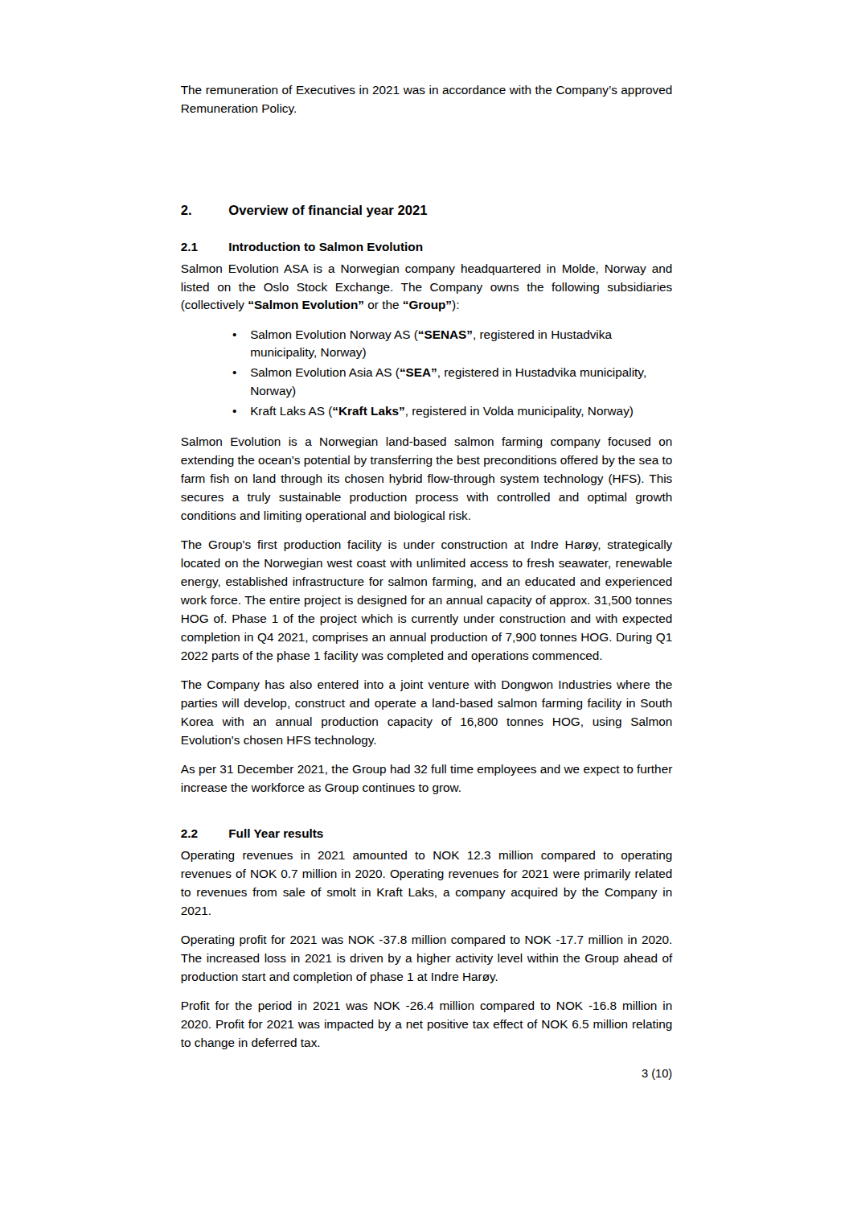The remuneration of Executives in 2021 was in accordance with the Company’s approved Remuneration Policy.
2. Overview of financial year 2021
2.1 Introduction to Salmon Evolution
Salmon Evolution ASA is a Norwegian company headquartered in Molde, Norway and listed on the Oslo Stock Exchange. The Company owns the following subsidiaries (collectively “Salmon Evolution” or the “Group”):
Salmon Evolution Norway AS (“SENAS”, registered in Hustadvika municipality, Norway)
Salmon Evolution Asia AS (“SEA”, registered in Hustadvika municipality, Norway)
Kraft Laks AS (“Kraft Laks”, registered in Volda municipality, Norway)
Salmon Evolution is a Norwegian land-based salmon farming company focused on extending the ocean's potential by transferring the best preconditions offered by the sea to farm fish on land through its chosen hybrid flow-through system technology (HFS). This secures a truly sustainable production process with controlled and optimal growth conditions and limiting operational and biological risk.
The Group's first production facility is under construction at Indre Harøy, strategically located on the Norwegian west coast with unlimited access to fresh seawater, renewable energy, established infrastructure for salmon farming, and an educated and experienced work force. The entire project is designed for an annual capacity of approx. 31,500 tonnes HOG of. Phase 1 of the project which is currently under construction and with expected completion in Q4 2021, comprises an annual production of 7,900 tonnes HOG. During Q1 2022 parts of the phase 1 facility was completed and operations commenced.
The Company has also entered into a joint venture with Dongwon Industries where the parties will develop, construct and operate a land-based salmon farming facility in South Korea with an annual production capacity of 16,800 tonnes HOG, using Salmon Evolution's chosen HFS technology.
As per 31 December 2021, the Group had 32 full time employees and we expect to further increase the workforce as Group continues to grow.
2.2 Full Year results
Operating revenues in 2021 amounted to NOK 12.3 million compared to operating revenues of NOK 0.7 million in 2020. Operating revenues for 2021 were primarily related to revenues from sale of smolt in Kraft Laks, a company acquired by the Company in 2021.
Operating profit for 2021 was NOK -37.8 million compared to NOK -17.7 million in 2020. The increased loss in 2021 is driven by a higher activity level within the Group ahead of production start and completion of phase 1 at Indre Harøy.
Profit for the period in 2021 was NOK -26.4 million compared to NOK -16.8 million in 2020. Profit for 2021 was impacted by a net positive tax effect of NOK 6.5 million relating to change in deferred tax.
3 (10)